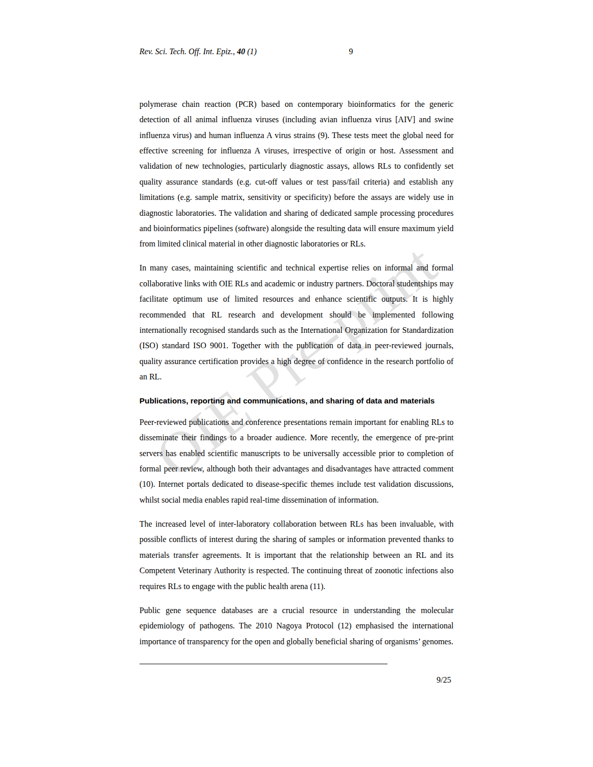OIE Pre-print
Rev. Sci. Tech. Off. Int. Epiz., 40 (1) 9
polymerase chain reaction (PCR) based on contemporary bioinformatics for the generic detection of all animal influenza viruses (including avian influenza virus [AIV] and swine influenza virus) and human influenza A virus strains (9). These tests meet the global need for effective screening for influenza A viruses, irrespective of origin or host. Assessment and validation of new technologies, particularly diagnostic assays, allows RLs to confidently set quality assurance standards (e.g. cut-off values or test pass/fail criteria) and establish any limitations (e.g. sample matrix, sensitivity or specificity) before the assays are widely use in diagnostic laboratories. The validation and sharing of dedicated sample processing procedures and bioinformatics pipelines (software) alongside the resulting data will ensure maximum yield from limited clinical material in other diagnostic laboratories or RLs.
In many cases, maintaining scientific and technical expertise relies on informal and formal collaborative links with OIE RLs and academic or industry partners. Doctoral studentships may facilitate optimum use of limited resources and enhance scientific outputs. It is highly recommended that RL research and development should be implemented following internationally recognised standards such as the International Organization for Standardization (ISO) standard ISO 9001. Together with the publication of data in peer-reviewed journals, quality assurance certification provides a high degree of confidence in the research portfolio of an RL.
Publications, reporting and communications, and sharing of data and materials
Peer-reviewed publications and conference presentations remain important for enabling RLs to disseminate their findings to a broader audience. More recently, the emergence of pre-print servers has enabled scientific manuscripts to be universally accessible prior to completion of formal peer review, although both their advantages and disadvantages have attracted comment (10). Internet portals dedicated to disease-specific themes include test validation discussions, whilst social media enables rapid real-time dissemination of information.
The increased level of inter-laboratory collaboration between RLs has been invaluable, with possible conflicts of interest during the sharing of samples or information prevented thanks to materials transfer agreements. It is important that the relationship between an RL and its Competent Veterinary Authority is respected. The continuing threat of zoonotic infections also requires RLs to engage with the public health arena (11).
Public gene sequence databases are a crucial resource in understanding the molecular epidemiology of pathogens. The 2010 Nagoya Protocol (12) emphasised the international importance of transparency for the open and globally beneficial sharing of organisms’ genomes.
9/25